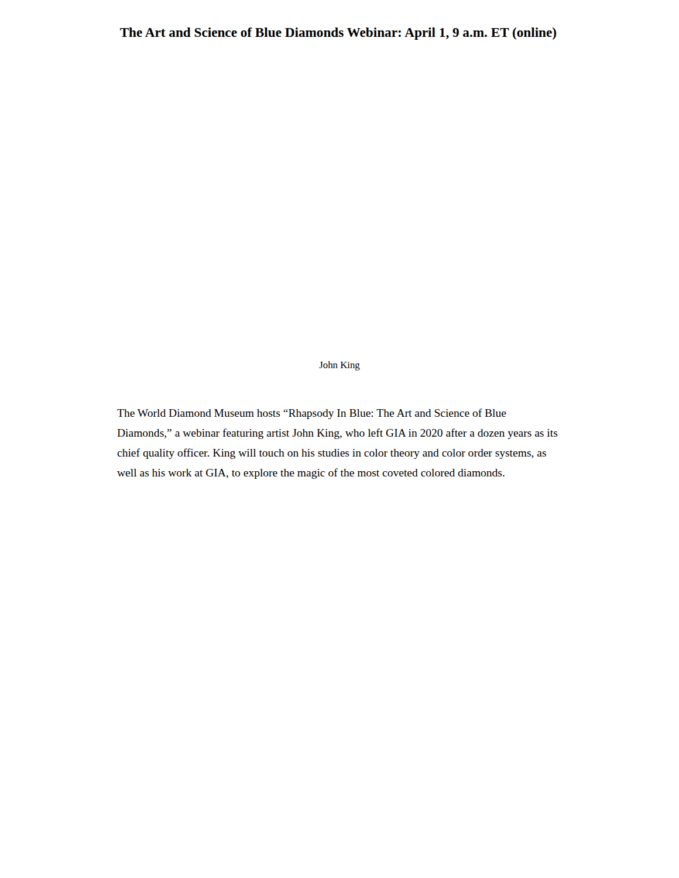The Art and Science of Blue Diamonds Webinar: April 1, 9 a.m. ET (online)
John King
The World Diamond Museum hosts “Rhapsody In Blue: The Art and Science of Blue Diamonds,” a webinar featuring artist John King, who left GIA in 2020 after a dozen years as its chief quality officer. King will touch on his studies in color theory and color order systems, as well as his work at GIA, to explore the magic of the most coveted colored diamonds.